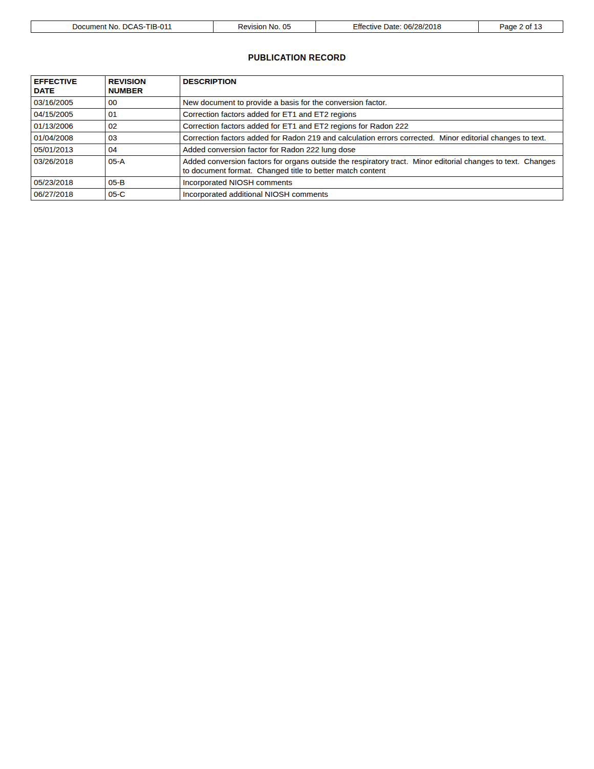| Document No. DCAS-TIB-011 | Revision No. 05 | Effective Date: 06/28/2018 | Page 2 of 13 |
PUBLICATION RECORD
| EFFECTIVE DATE | REVISION NUMBER | DESCRIPTION |
| --- | --- | --- |
| 03/16/2005 | 00 | New document to provide a basis for the conversion factor. |
| 04/15/2005 | 01 | Correction factors added for ET1 and ET2 regions |
| 01/13/2006 | 02 | Correction factors added for ET1 and ET2 regions for Radon 222 |
| 01/04/2008 | 03 | Correction factors added for Radon 219 and calculation errors corrected. Minor editorial changes to text. |
| 05/01/2013 | 04 | Added conversion factor for Radon 222 lung dose |
| 03/26/2018 | 05-A | Added conversion factors for organs outside the respiratory tract. Minor editorial changes to text. Changes to document format. Changed title to better match content |
| 05/23/2018 | 05-B | Incorporated NIOSH comments |
| 06/27/2018 | 05-C | Incorporated additional NIOSH comments |